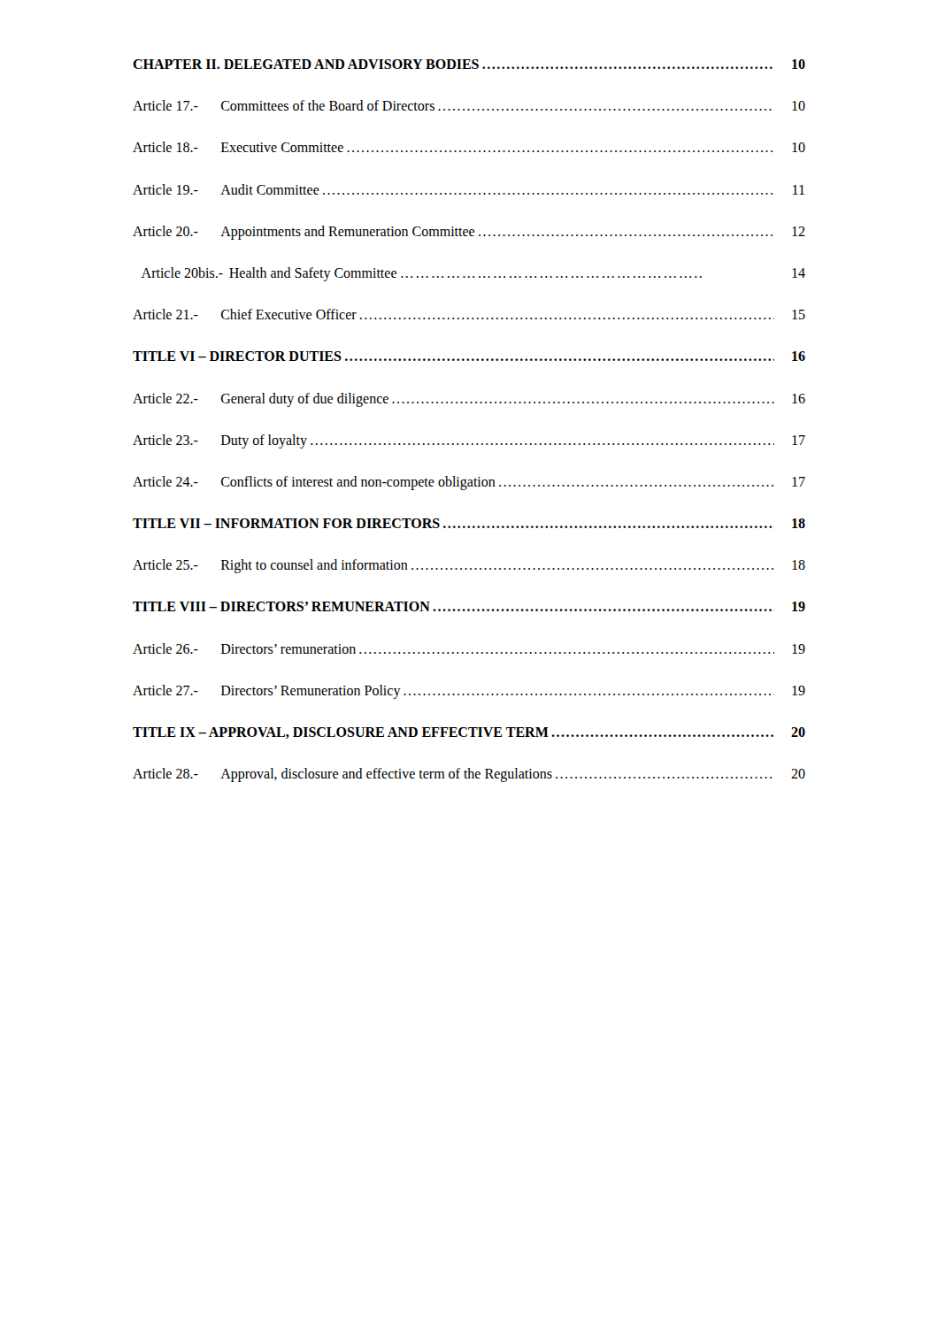CHAPTER II. DELEGATED AND ADVISORY BODIES .................................................................................................................................................. 10
Article 17.- Committees of the Board of Directors .................................................................................................................................................. 10
Article 18.- Executive Committee .................................................................................................................................................. 10
Article 19.- Audit Committee .................................................................................................................................................. 11
Article 20.- Appointments and Remuneration Committee .................................................................................................................................................. 12
Article 20bis.- Health and Safety Committee ………………………………………………….. 14
Article 21.- Chief Executive Officer .................................................................................................................................................. 15
TITLE VI – DIRECTOR DUTIES .................................................................................................................................................. 16
Article 22.- General duty of due diligence .................................................................................................................................................. 16
Article 23.- Duty of loyalty .................................................................................................................................................. 17
Article 24.- Conflicts of interest and non-compete obligation .................................................................................................................................................. 17
TITLE VII – INFORMATION FOR DIRECTORS .................................................................................................................................................. 18
Article 25.- Right to counsel and information .................................................................................................................................................. 18
TITLE VIII – DIRECTORS’ REMUNERATION .................................................................................................................................................. 19
Article 26.- Directors’ remuneration .................................................................................................................................................. 19
Article 27.- Directors’ Remuneration Policy .................................................................................................................................................. 19
TITLE IX – APPROVAL, DISCLOSURE AND EFFECTIVE TERM .................................................................................................................................................. 20
Article 28.- Approval, disclosure and effective term of the Regulations .................................................................................................................................................. 20